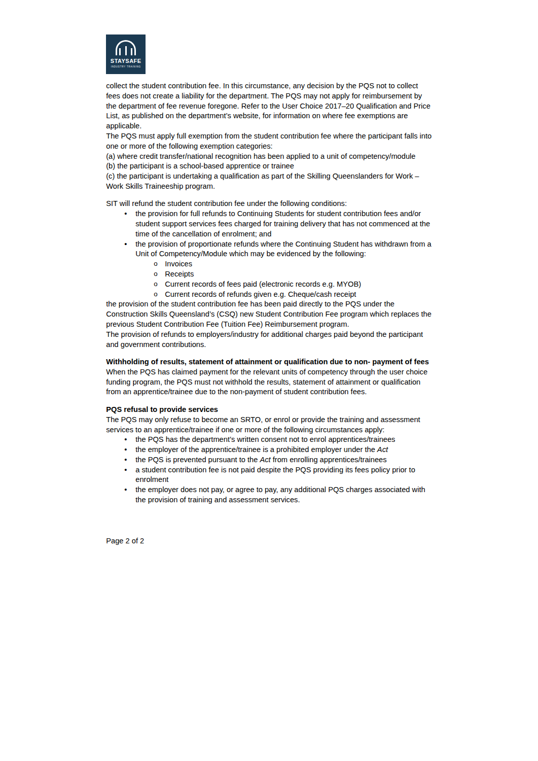STAYSAFE
INDUSTRY TRAINING
collect the student contribution fee. In this circumstance, any decision by the PQS not to collect fees does not create a liability for the department. The PQS may not apply for reimbursement by the department of fee revenue foregone. Refer to the User Choice 2017–20 Qualification and Price List, as published on the department’s website, for information on where fee exemptions are applicable.
The PQS must apply full exemption from the student contribution fee where the participant falls into one or more of the following exemption categories:
(a) where credit transfer/national recognition has been applied to a unit of competency/module
(b) the participant is a school-based apprentice or trainee
(c) the participant is undertaking a qualification as part of the Skilling Queenslanders for Work – Work Skills Traineeship program.
SIT will refund the student contribution fee under the following conditions:
the provision for full refunds to Continuing Students for student contribution fees and/or student support services fees charged for training delivery that has not commenced at the time of the cancellation of enrolment; and
the provision of proportionate refunds where the Continuing Student has withdrawn from a Unit of Competency/Module which may be evidenced by the following:
Invoices
Receipts
Current records of fees paid (electronic records e.g. MYOB)
Current records of refunds given e.g. Cheque/cash receipt
the provision of the student contribution fee has been paid directly to the PQS under the Construction Skills Queensland’s (CSQ) new Student Contribution Fee program which replaces the previous Student Contribution Fee (Tuition Fee) Reimbursement program.
The provision of refunds to employers/industry for additional charges paid beyond the participant and government contributions.
Withholding of results, statement of attainment or qualification due to non- payment of fees
When the PQS has claimed payment for the relevant units of competency through the user choice funding program, the PQS must not withhold the results, statement of attainment or qualification from an apprentice/trainee due to the non-payment of student contribution fees.
PQS refusal to provide services
The PQS may only refuse to become an SRTO, or enrol or provide the training and assessment services to an apprentice/trainee if one or more of the following circumstances apply:
the PQS has the department’s written consent not to enrol apprentices/trainees
the employer of the apprentice/trainee is a prohibited employer under the Act
the PQS is prevented pursuant to the Act from enrolling apprentices/trainees
a student contribution fee is not paid despite the PQS providing its fees policy prior to enrolment
the employer does not pay, or agree to pay, any additional PQS charges associated with the provision of training and assessment services.
Page 2 of 2